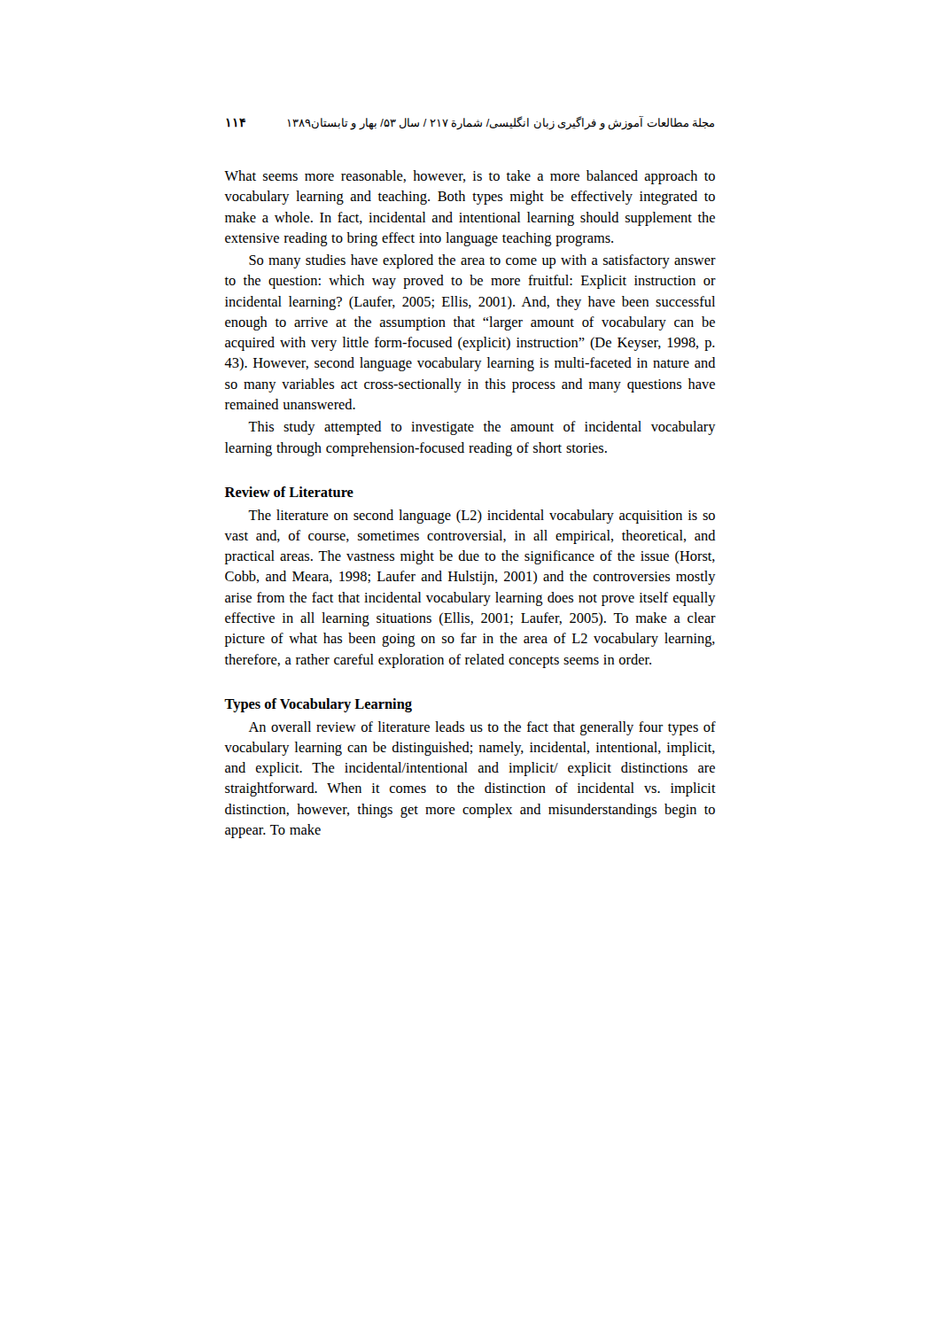۱۱۴ مجلة مطالعات آموزش و فراگیری زبان انگلیسی/ شمارة ۲۱۷ / سال ۵۳/ بهار و تابستان۱۳۸۹
What seems more reasonable, however, is to take a more balanced approach to vocabulary learning and teaching. Both types might be effectively integrated to make a whole. In fact, incidental and intentional learning should supplement the extensive reading to bring effect into language teaching programs.
So many studies have explored the area to come up with a satisfactory answer to the question: which way proved to be more fruitful: Explicit instruction or incidental learning? (Laufer, 2005; Ellis, 2001). And, they have been successful enough to arrive at the assumption that “larger amount of vocabulary can be acquired with very little form-focused (explicit) instruction” (De Keyser, 1998, p. 43). However, second language vocabulary learning is multi-faceted in nature and so many variables act cross-sectionally in this process and many questions have remained unanswered.
This study attempted to investigate the amount of incidental vocabulary learning through comprehension-focused reading of short stories.
Review of Literature
The literature on second language (L2) incidental vocabulary acquisition is so vast and, of course, sometimes controversial, in all empirical, theoretical, and practical areas. The vastness might be due to the significance of the issue (Horst, Cobb, and Meara, 1998; Laufer and Hulstijn, 2001) and the controversies mostly arise from the fact that incidental vocabulary learning does not prove itself equally effective in all learning situations (Ellis, 2001; Laufer, 2005). To make a clear picture of what has been going on so far in the area of L2 vocabulary learning, therefore, a rather careful exploration of related concepts seems in order.
Types of Vocabulary Learning
An overall review of literature leads us to the fact that generally four types of vocabulary learning can be distinguished; namely, incidental, intentional, implicit, and explicit. The incidental/intentional and implicit/ explicit distinctions are straightforward. When it comes to the distinction of incidental vs. implicit distinction, however, things get more complex and misunderstandings begin to appear. To make